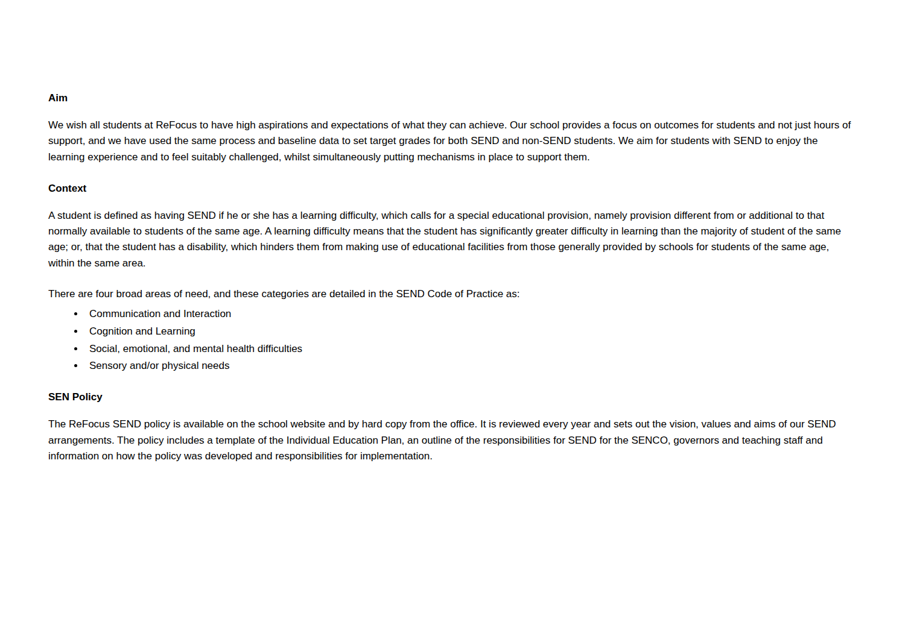Aim
We wish all students at ReFocus to have high aspirations and expectations of what they can achieve. Our school provides a focus on outcomes for students and not just hours of support, and we have used the same process and baseline data to set target grades for both SEND and non-SEND students. We aim for students with SEND to enjoy the learning experience and to feel suitably challenged, whilst simultaneously putting mechanisms in place to support them.
Context
A student is defined as having SEND if he or she has a learning difficulty, which calls for a special educational provision, namely provision different from or additional to that normally available to students of the same age. A learning difficulty means that the student has significantly greater difficulty in learning than the majority of student of the same age; or, that the student has a disability, which hinders them from making use of educational facilities from those generally provided by schools for students of the same age, within the same area.
There are four broad areas of need, and these categories are detailed in the SEND Code of Practice as:
Communication and Interaction
Cognition and Learning
Social, emotional, and mental health difficulties
Sensory and/or physical needs
SEN Policy
The ReFocus SEND policy is available on the school website and by hard copy from the office. It is reviewed every year and sets out the vision, values and aims of our SEND arrangements. The policy includes a template of the Individual Education Plan, an outline of the responsibilities for SEND for the SENCO, governors and teaching staff and information on how the policy was developed and responsibilities for implementation.